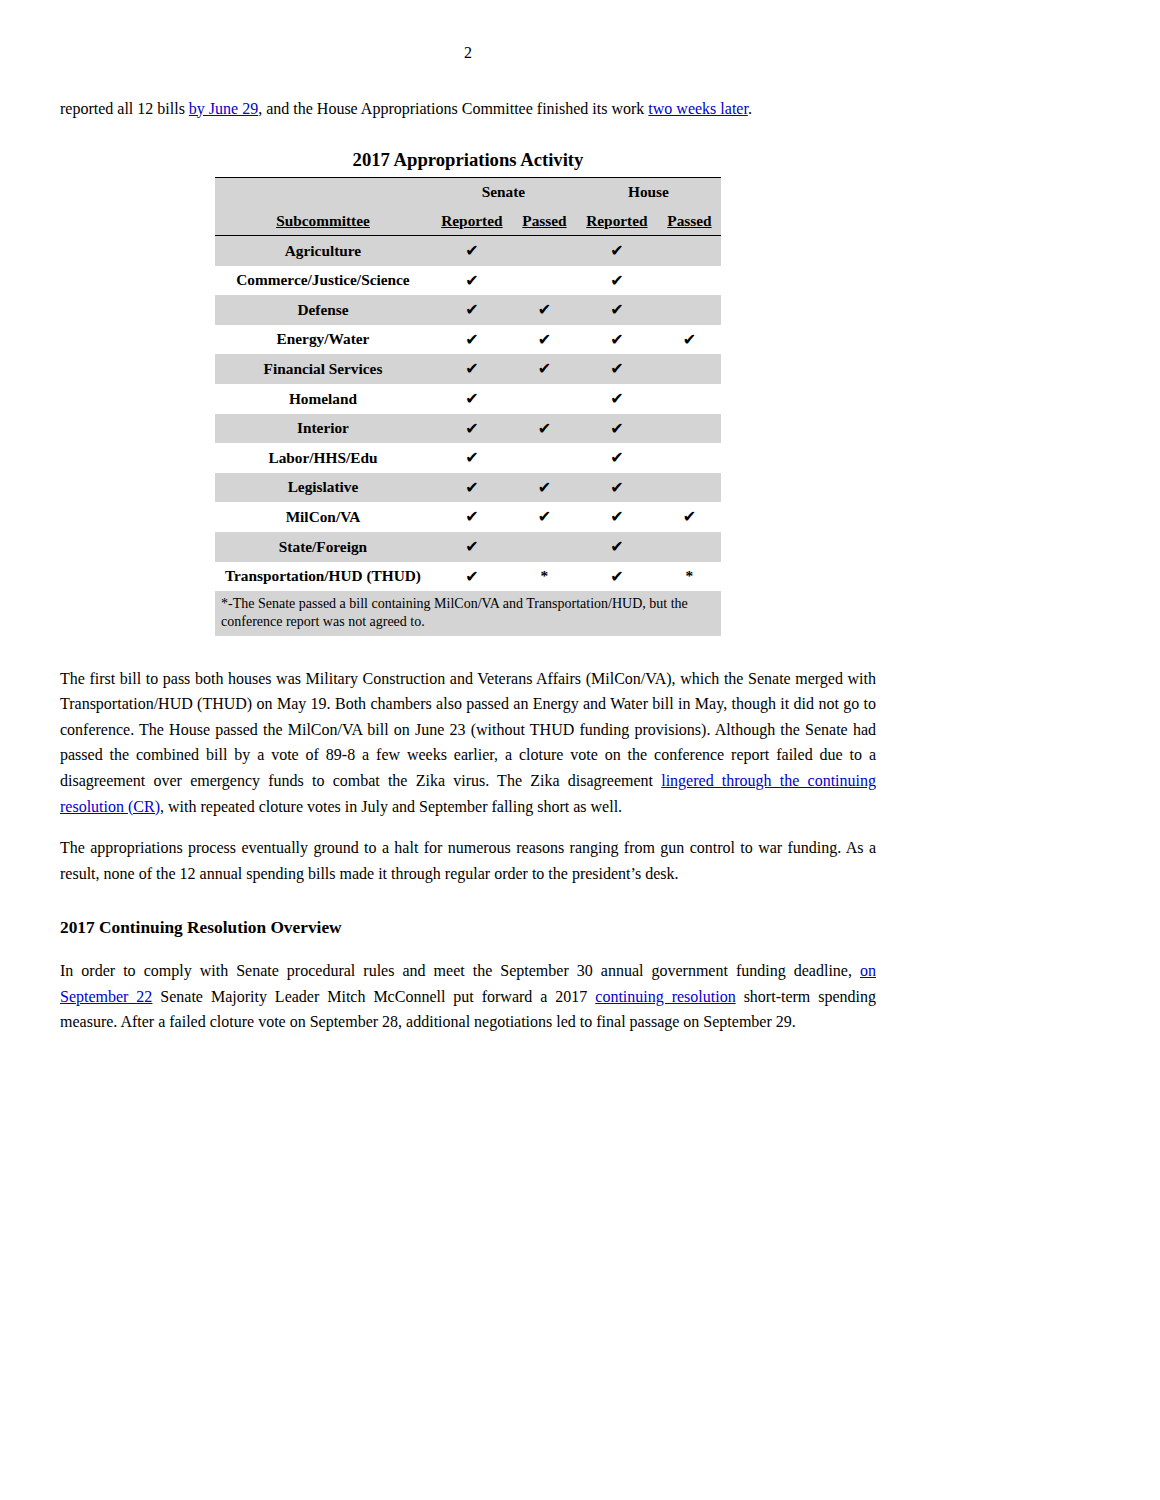2
reported all 12 bills by June 29, and the House Appropriations Committee finished its work two weeks later.
2017 Appropriations Activity
| | Senate | House |
| --- | --- | --- |
| Subcommittee | Reported | Passed | Reported | Passed |
| Agriculture | ✔ | | ✔ | |
| Commerce/Justice/Science | ✔ | | ✔ | |
| Defense | ✔ | ✔ | ✔ | |
| Energy/Water | ✔ | ✔ | ✔ | ✔ |
| Financial Services | ✔ | ✔ | ✔ | |
| Homeland | ✔ | | ✔ | |
| Interior | ✔ | ✔ | ✔ | |
| Labor/HHS/Edu | ✔ | | ✔ | |
| Legislative | ✔ | ✔ | ✔ | |
| MilCon/VA | ✔ | ✔ | ✔ | ✔ |
| State/Foreign | ✔ | | ✔ | |
| Transportation/HUD (THUD) | ✔ | * | ✔ | * |
| *-The Senate passed a bill containing MilCon/VA and Transportation/HUD, but the conference report was not agreed to. |
The first bill to pass both houses was Military Construction and Veterans Affairs (MilCon/VA), which the Senate merged with Transportation/HUD (THUD) on May 19. Both chambers also passed an Energy and Water bill in May, though it did not go to conference. The House passed the MilCon/VA bill on June 23 (without THUD funding provisions). Although the Senate had passed the combined bill by a vote of 89-8 a few weeks earlier, a cloture vote on the conference report failed due to a disagreement over emergency funds to combat the Zika virus. The Zika disagreement lingered through the continuing resolution (CR), with repeated cloture votes in July and September falling short as well.
The appropriations process eventually ground to a halt for numerous reasons ranging from gun control to war funding. As a result, none of the 12 annual spending bills made it through regular order to the president’s desk.
2017 Continuing Resolution Overview
In order to comply with Senate procedural rules and meet the September 30 annual government funding deadline, on September 22 Senate Majority Leader Mitch McConnell put forward a 2017 continuing resolution short-term spending measure. After a failed cloture vote on September 28, additional negotiations led to final passage on September 29.